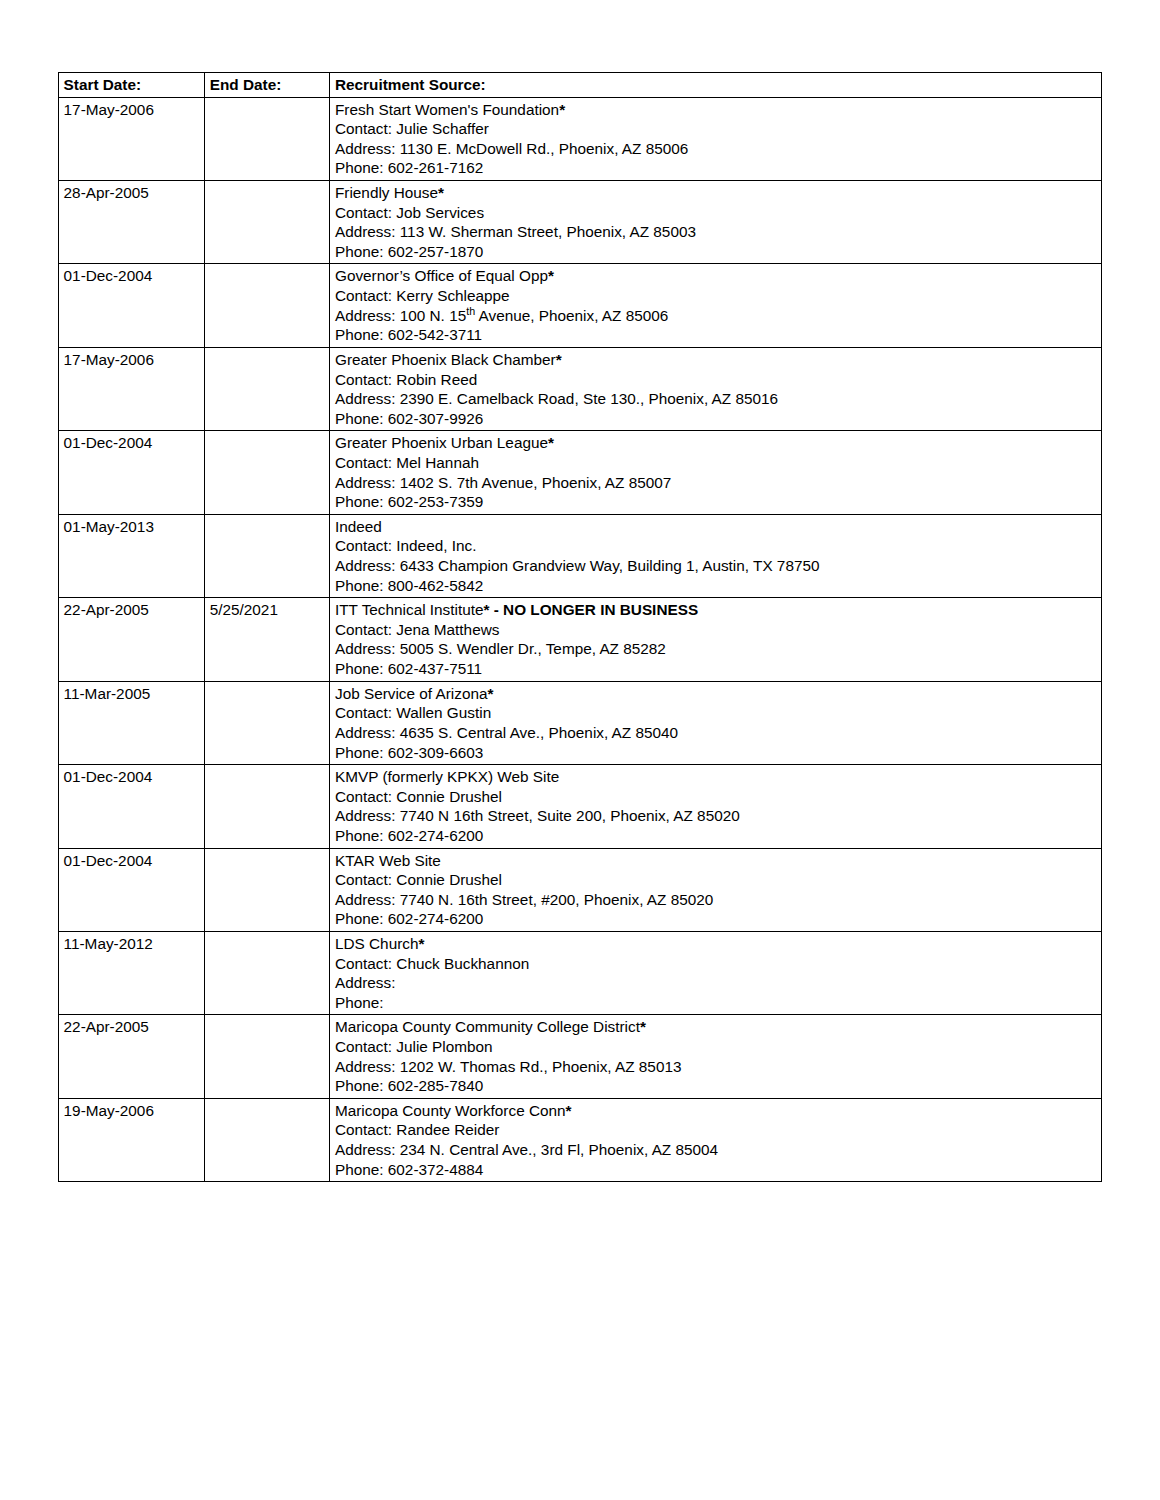| Start Date: | End Date: | Recruitment Source: |
| --- | --- | --- |
| 17-May-2006 | | Fresh Start Women's Foundation * Contact: Julie Schaffer Address: 1130 E. McDowell Rd., Phoenix, AZ 85006 Phone: 602-261-7162 |
| 28-Apr-2005 | | Friendly House * Contact: Job Services Address: 113 W. Sherman Street, Phoenix, AZ 85003 Phone: 602-257-1870 |
| 01-Dec-2004 | | Governor’s Office of Equal Opp * Contact: Kerry Schleappe Address: 100 N. 15 th Avenue, Phoenix, AZ 85006 Phone: 602-542-3711 |
| 17-May-2006 | | Greater Phoenix Black Chamber * Contact: Robin Reed Address: 2390 E. Camelback Road, Ste 130., Phoenix, AZ 85016 Phone: 602-307-9926 |
| 01-Dec-2004 | | Greater Phoenix Urban League * Contact: Mel Hannah Address: 1402 S. 7th Avenue, Phoenix, AZ 85007 Phone: 602-253-7359 |
| 01-May-2013 | | Indeed Contact: Indeed, Inc. Address: 6433 Champion Grandview Way, Building 1, Austin, TX 78750 Phone: 800-462-5842 |
| 22-Apr-2005 | 5/25/2021 | ITT Technical Institute * - NO LONGER IN BUSINESS Contact: Jena Matthews Address: 5005 S. Wendler Dr., Tempe, AZ 85282 Phone: 602-437-7511 |
| 11-Mar-2005 | | Job Service of Arizona * Contact: Wallen Gustin Address: 4635 S. Central Ave., Phoenix, AZ 85040 Phone: 602-309-6603 |
| 01-Dec-2004 | | KMVP (formerly KPKX) Web Site Contact: Connie Drushel Address: 7740 N 16th Street, Suite 200, Phoenix, AZ 85020 Phone: 602-274-6200 |
| 01-Dec-2004 | | KTAR Web Site Contact: Connie Drushel Address: 7740 N. 16th Street, #200, Phoenix, AZ 85020 Phone: 602-274-6200 |
| 11-May-2012 | | LDS Church * Contact: Chuck Buckhannon Address: Phone: |
| 22-Apr-2005 | | Maricopa County Community College District * Contact: Julie Plombon Address: 1202 W. Thomas Rd., Phoenix, AZ 85013 Phone: 602-285-7840 |
| 19-May-2006 | | Maricopa County Workforce Conn * Contact: Randee Reider Address: 234 N. Central Ave., 3rd Fl, Phoenix, AZ 85004 Phone: 602-372-4884 |